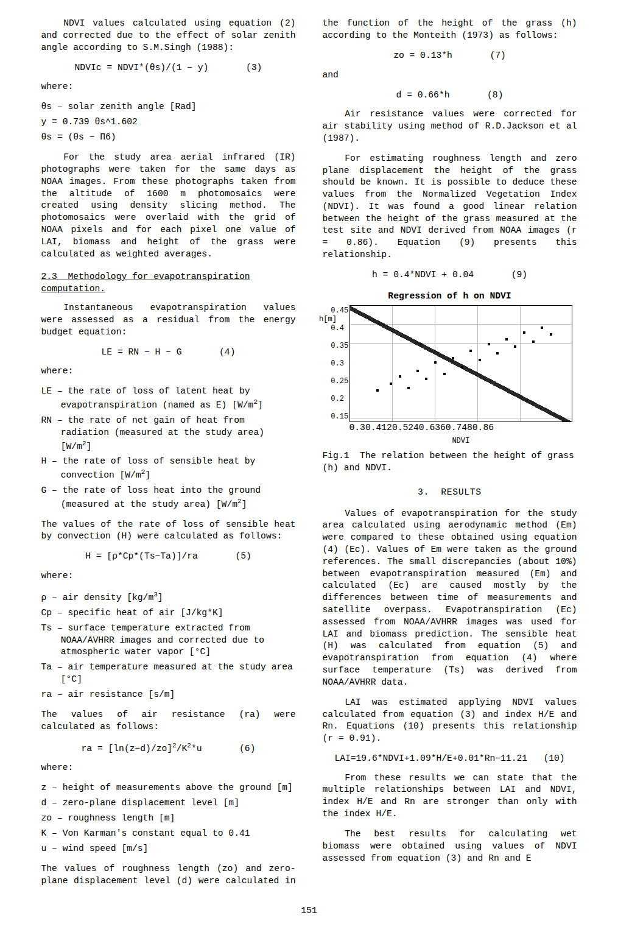NDVI values calculated using equation (2) and corrected due to the effect of solar zenith angle according to S.M.Singh (1988):
NDVIc = NDVI*(θs)/(1 − y) (3)
where:
θs – solar zenith angle [Rad]
y = 0.739 θs^1.602
θs = (θs − Π6)
For the study area aerial infrared (IR) photographs were taken for the same days as NOAA images. From these photographs taken from the altitude of 1600 m photomosaics were created using density slicing method. The photomosaics were overlaid with the grid of NOAA pixels and for each pixel one value of LAI, biomass and height of the grass were calculated as weighted averages.
2.3 Methodology for evapotranspiration computation.
Instantaneous evapotranspiration values were assessed as a residual from the energy budget equation:
LE = RN − H − G (4)
where:
LE – the rate of loss of latent heat by evapotranspiration (named as E) [W/m2]
RN – the rate of net gain of heat from radiation (measured at the study area) [W/m2]
H – the rate of loss of sensible heat by convection [W/m2]
G – the rate of loss heat into the ground (measured at the study area) [W/m2]
The values of the rate of loss of sensible heat by convection (H) were calculated as follows:
H = [ρ*Cp*(Ts−Ta)]/ra (5)
where:
ρ – air density [kg/m3]
Cp – specific heat of air [J/kg*K]
Ts – surface temperature extracted from NOAA/AVHRR images and corrected due to atmospheric water vapor [°C]
Ta – air temperature measured at the study area [°C]
ra – air resistance [s/m]
The values of air resistance (ra) were calculated as follows:
ra = [ln(z−d)/zo]2/K2*u (6)
where:
z – height of measurements above the ground [m]
d – zero-plane displacement level [m]
zo – roughness length [m]
K – Von Karman's constant equal to 0.41
u – wind speed [m/s]
The values of roughness length (zo) and zero-plane displacement level (d) were calculated in the function of the height of the grass (h) according to the Monteith (1973) as follows:
zo = 0.13*h (7)
and
d = 0.66*h (8)
Air resistance values were corrected for air stability using method of R.D.Jackson et al (1987).
For estimating roughness length and zero plane displacement the height of the grass should be known. It is possible to deduce these values from the Normalized Vegetation Index (NDVI). It was found a good linear relation between the height of the grass measured at the test site and NDVI derived from NOAA images (r = 0.86). Equation (9) presents this relationship.
h = 0.4*NDVI + 0.04 (9)
Regression of h on NDVI
h[m]
0.45 0.4 0.35 0.3 0.25 0.2 0.15
0.30.4120.5240.6360.7480.86
NDVI
Fig.1 The relation between the height of grass (h) and NDVI.
3. RESULTS
Values of evapotranspiration for the study area calculated using aerodynamic method (Em) were compared to these obtained using equation (4) (Ec). Values of Em were taken as the ground references. The small discrepancies (about 10%) between evapotranspiration measured (Em) and calculated (Ec) are caused mostly by the differences between time of measurements and satellite overpass. Evapotranspiration (Ec) assessed from NOAA/AVHRR images was used for LAI and biomass prediction. The sensible heat (H) was calculated from equation (5) and evapotranspiration from equation (4) where surface temperature (Ts) was derived from NOAA/AVHRR data.
LAI was estimated applying NDVI values calculated from equation (3) and index H/E and Rn. Equations (10) presents this relationship (r = 0.91).
LAI=19.6*NDVI+1.09*H/E+0.01*Rn−11.21 (10)
From these results we can state that the multiple relationships between LAI and NDVI, index H/E and Rn are stronger than only with the index H/E.
The best results for calculating wet biomass were obtained using values of NDVI assessed from equation (3) and Rn and E
151